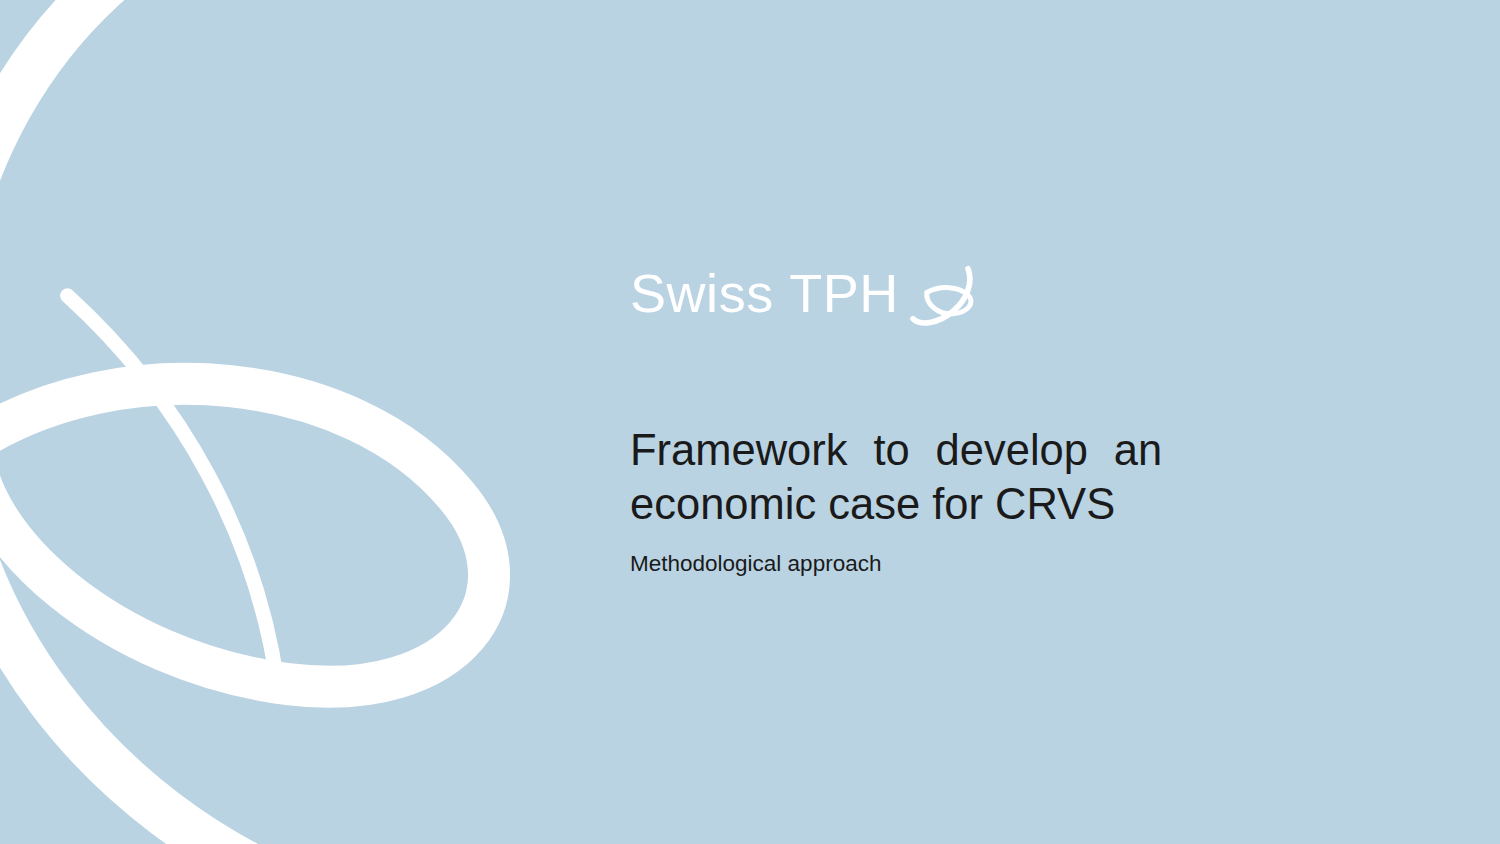Swiss TPH
Framework to develop an economic case for CRVS
Methodological approach